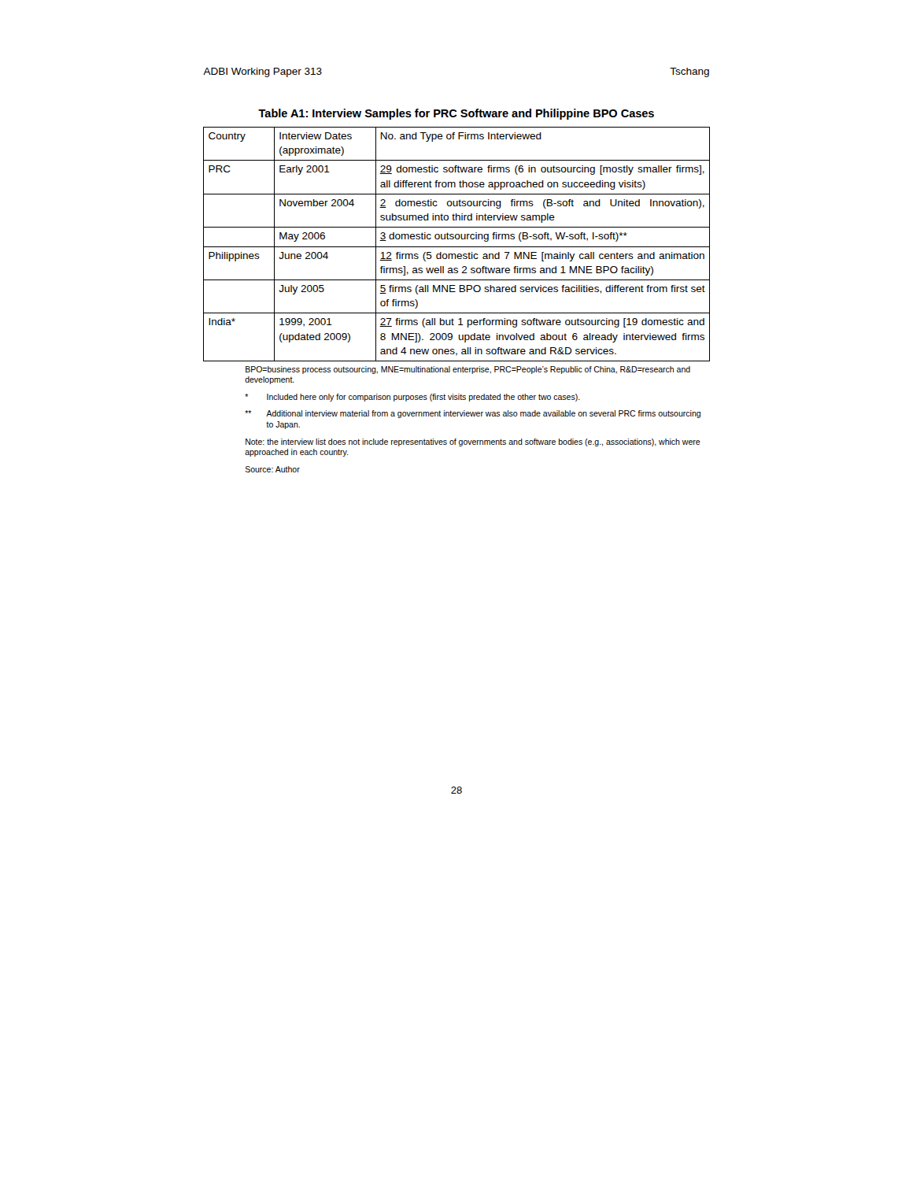ADBI Working Paper 313
Tschang
Table A1: Interview Samples for PRC Software and Philippine BPO Cases
| Country | Interview Dates (approximate) | No. and Type of Firms Interviewed |
| PRC | Early 2001 | 29 domestic software firms (6 in outsourcing [mostly smaller firms], all different from those approached on succeeding visits) |
| | November 2004 | 2 domestic outsourcing firms (B-soft and United Innovation), subsumed into third interview sample |
| | May 2006 | 3 domestic outsourcing firms (B-soft, W-soft, I-soft)** |
| Philippines | June 2004 | 12 firms (5 domestic and 7 MNE [mainly call centers and animation firms], as well as 2 software firms and 1 MNE BPO facility) |
| | July 2005 | 5 firms (all MNE BPO shared services facilities, different from first set of firms) |
| India* | 1999, 2001 (updated 2009) | 27 firms (all but 1 performing software outsourcing [19 domestic and 8 MNE]). 2009 update involved about 6 already interviewed firms and 4 new ones, all in software and R&D services. |
BPO=business process outsourcing, MNE=multinational enterprise, PRC=People’s Republic of China, R&D=research and development.
*
Included here only for comparison purposes (first visits predated the other two cases).
**
Additional interview material from a government interviewer was also made available on several PRC firms outsourcing to Japan.
Note: the interview list does not include representatives of governments and software bodies (e.g., associations), which were approached in each country.
Source: Author
28